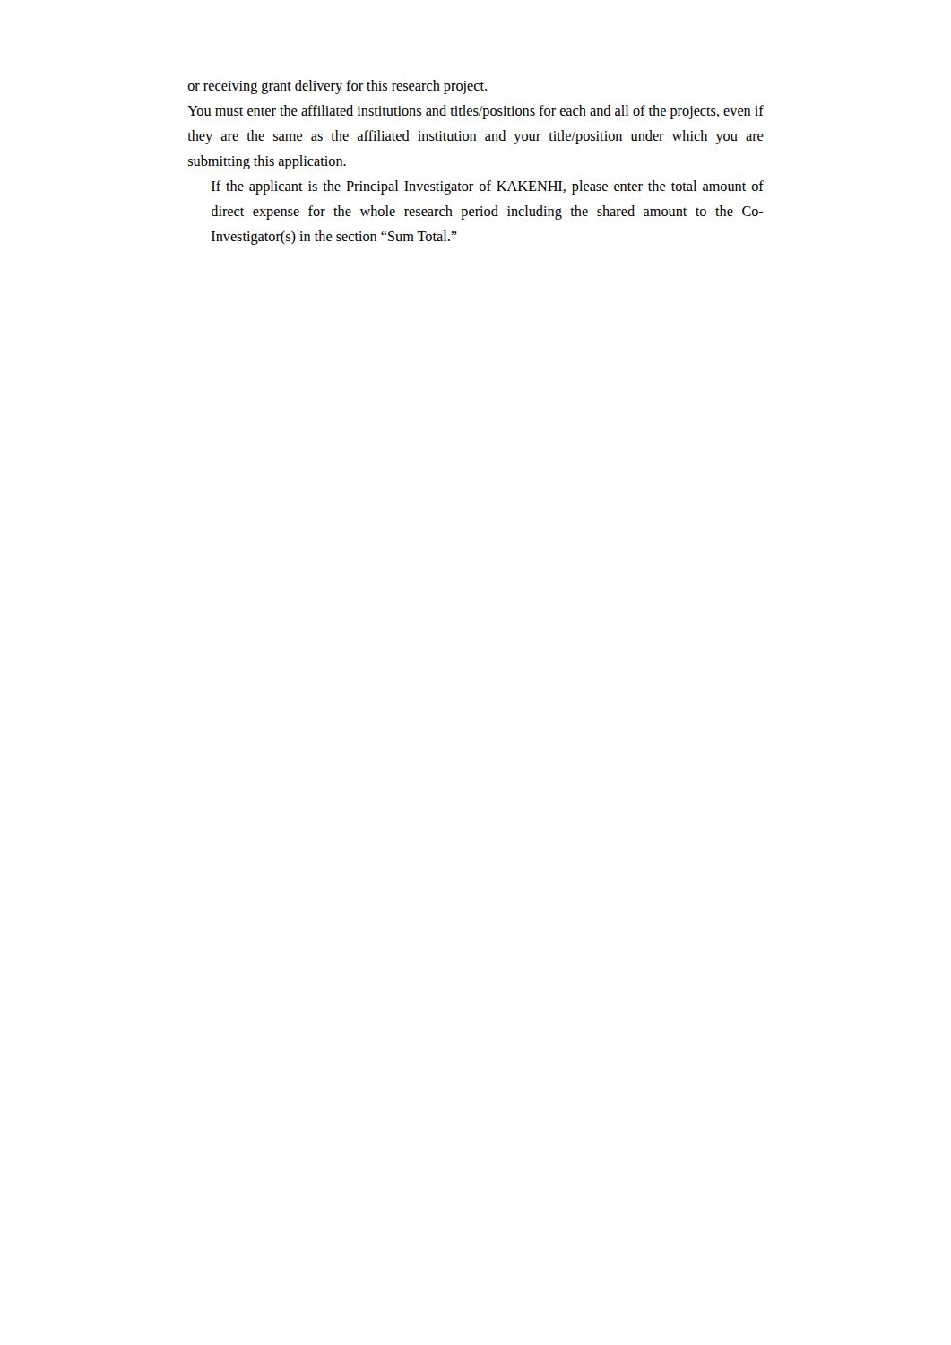or receiving grant delivery for this research project.
You must enter the affiliated institutions and titles/positions for each and all of the projects, even if they are the same as the affiliated institution and your title/position under which you are submitting this application.
If the applicant is the Principal Investigator of KAKENHI, please enter the total amount of direct expense for the whole research period including the shared amount to the Co-Investigator(s) in the section “Sum Total.”